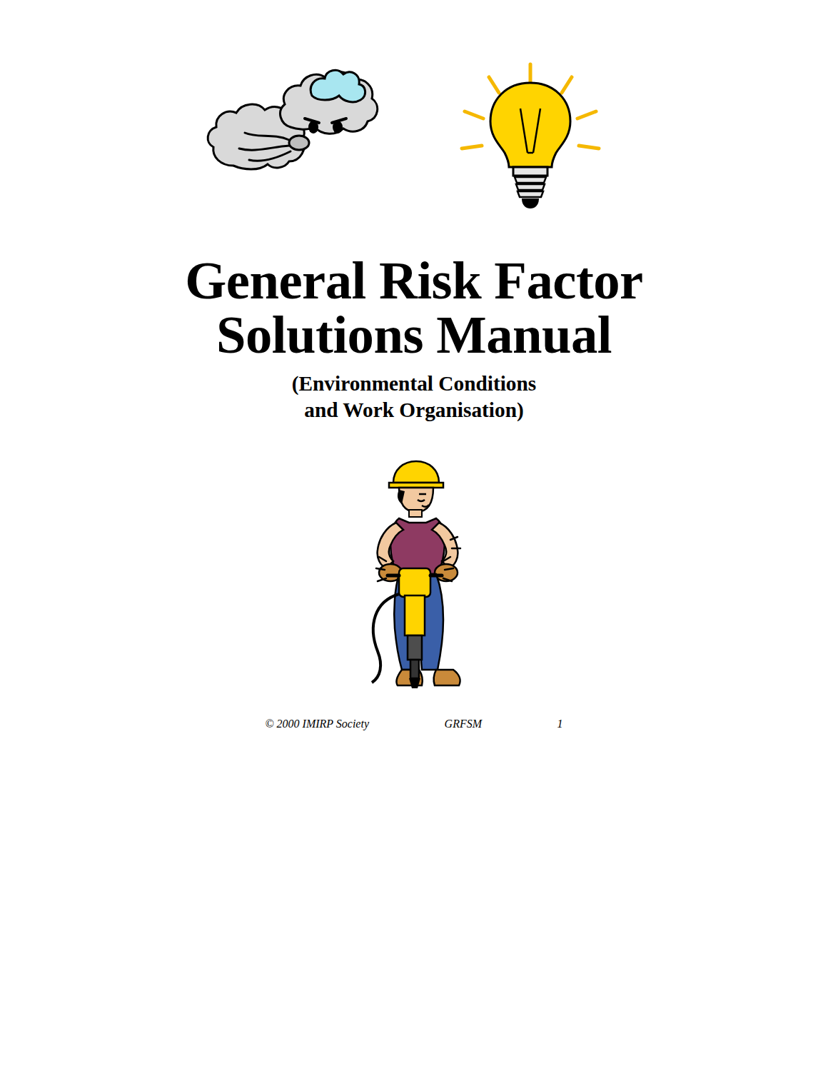General Risk Factor
Solutions Manual
(Environmental Conditions
and Work Organisation)
© 2000 IMIRP Society GRFSM 1